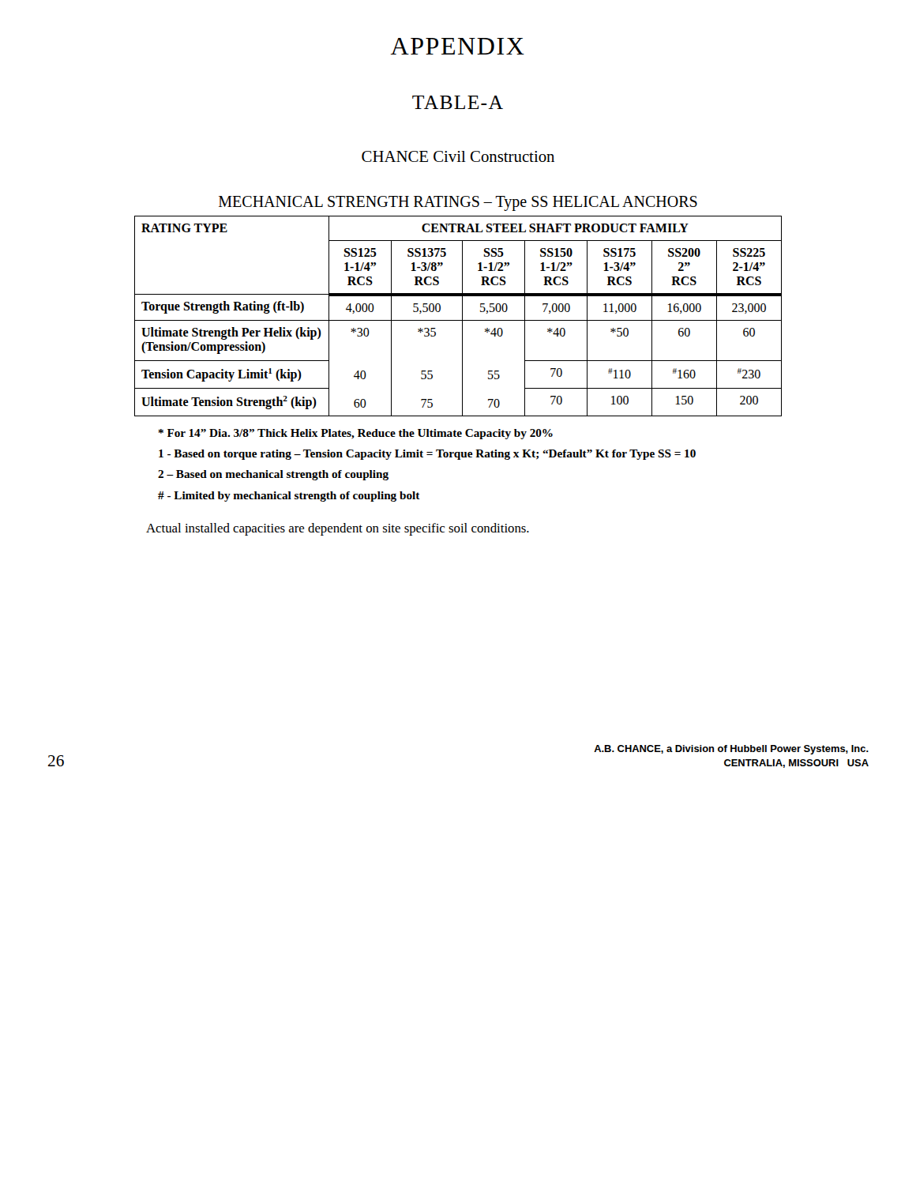APPENDIX
TABLE-A
CHANCE Civil Construction
MECHANICAL STRENGTH RATINGS – Type SS HELICAL ANCHORS
| RATING TYPE | CENTRAL STEEL SHAFT PRODUCT FAMILY |
| --- | --- |
| SS125 1-1/4” RCS | SS1375 1-3/8” RCS | SS5 1-1/2” RCS | SS150 1-1/2” RCS | SS175 1-3/4” RCS | SS200 2” RCS | SS225 2-1/4” RCS |
| Torque Strength Rating (ft-lb) | 4,000 | 5,500 | 5,500 | 7,000 | 11,000 | 16,000 | 23,000 |
| Ultimate Strength Per Helix (kip) (Tension/Compression) | *30 40 60 | *35 55 75 | *40 55 70 | *40 | *50 | 60 | 60 |
| Tension Capacity Limit 1 (kip) | 70 | # 110 | # 160 | # 230 |
| Ultimate Tension Strength 2 (kip) | 70 | 100 | 150 | 200 |
* For 14” Dia. 3/8” Thick Helix Plates, Reduce the Ultimate Capacity by 20%
1 - Based on torque rating – Tension Capacity Limit = Torque Rating x Kt; “Default” Kt for Type SS = 10
2 – Based on mechanical strength of coupling
# - Limited by mechanical strength of coupling bolt
Actual installed capacities are dependent on site specific soil conditions.
26
A.B. CHANCE, a Division of Hubbell Power Systems, Inc.
CENTRALIA, MISSOURI USA